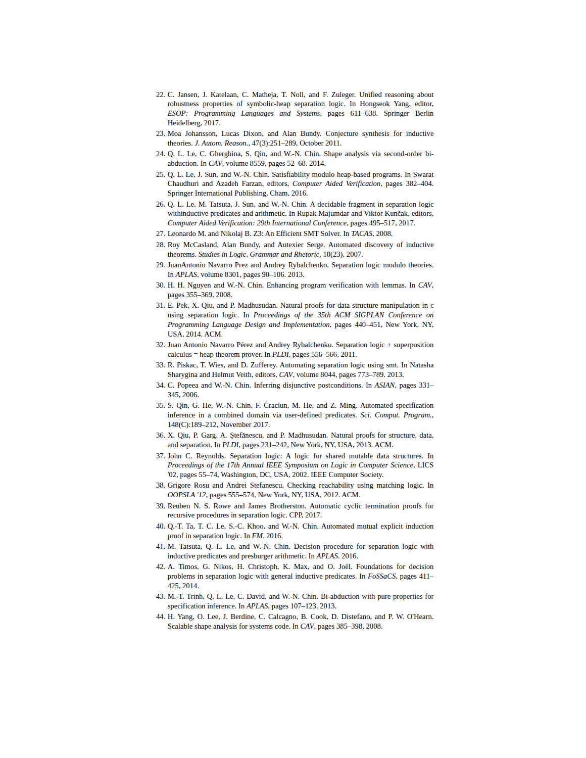C. Jansen, J. Katelaan, C. Matheja, T. Noll, and F. Zuleger. Unified reasoning about robustness properties of symbolic-heap separation logic. In Hongseok Yang, editor, ESOP: Programming Languages and Systems, pages 611–638. Springer Berlin Heidelberg, 2017.
Moa Johansson, Lucas Dixon, and Alan Bundy. Conjecture synthesis for inductive theories. J. Autom. Reason., 47(3):251–289, October 2011.
Q. L. Le, C. Gherghina, S. Qin, and W.-N. Chin. Shape analysis via second-order bi-abduction. In CAV, volume 8559, pages 52–68. 2014.
Q. L. Le, J. Sun, and W.-N. Chin. Satisfiability modulo heap-based programs. In Swarat Chaudhuri and Azadeh Farzan, editors, Computer Aided Verification, pages 382–404. Springer International Publishing, Cham, 2016.
Q. L. Le, M. Tatsuta, J. Sun, and W.-N. Chin. A decidable fragment in separation logic withinductive predicates and arithmetic. In Rupak Majumdar and Viktor Kunčak, editors, Computer Aided Verification: 29th International Conference, pages 495–517, 2017.
Leonardo M. and Nikolaj B. Z3: An Efficient SMT Solver. In TACAS, 2008.
Roy McCasland, Alan Bundy, and Autexier Serge. Automated discovery of inductive theorems. Studies in Logic, Grammar and Rhetoric, 10(23), 2007.
JuanAntonio Navarro Prez and Andrey Rybalchenko. Separation logic modulo theories. In APLAS, volume 8301, pages 90–106. 2013.
H. H. Nguyen and W.-N. Chin. Enhancing program verification with lemmas. In CAV, pages 355–369, 2008.
E. Pek, X. Qiu, and P. Madhusudan. Natural proofs for data structure manipulation in c using separation logic. In Proceedings of the 35th ACM SIGPLAN Conference on Programming Language Design and Implementation, pages 440–451, New York, NY, USA, 2014. ACM.
Juan Antonio Navarro Pérez and Andrey Rybalchenko. Separation logic + superposition calculus = heap theorem prover. In PLDI, pages 556–566, 2011.
R. Piskac, T. Wies, and D. Zufferey. Automating separation logic using smt. In Natasha Sharygina and Helmut Veith, editors, CAV, volume 8044, pages 773–789. 2013.
C. Popeea and W.-N. Chin. Inferring disjunctive postconditions. In ASIAN, pages 331–345, 2006.
S. Qin, G. He, W.-N. Chin, F. Craciun, M. He, and Z. Ming. Automated specification inference in a combined domain via user-defined predicates. Sci. Comput. Program., 148(C):189–212, November 2017.
X. Qiu, P. Garg, A. Ştefănescu, and P. Madhusudan. Natural proofs for structure, data, and separation. In PLDI, pages 231–242, New York, NY, USA, 2013. ACM.
John C. Reynolds. Separation logic: A logic for shared mutable data structures. In Proceedings of the 17th Annual IEEE Symposium on Logic in Computer Science, LICS '02, pages 55–74, Washington, DC, USA, 2002. IEEE Computer Society.
Grigore Rosu and Andrei Stefanescu. Checking reachability using matching logic. In OOPSLA '12, pages 555–574, New York, NY, USA, 2012. ACM.
Reuben N. S. Rowe and James Brotherston. Automatic cyclic termination proofs for recursive procedures in separation logic. CPP, 2017.
Q.-T. Ta, T. C. Le, S.-C. Khoo, and W.-N. Chin. Automated mutual explicit induction proof in separation logic. In FM. 2016.
M. Tatsuta, Q. L. Le, and W.-N. Chin. Decision procedure for separation logic with inductive predicates and presburger arithmetic. In APLAS. 2016.
A. Timos, G. Nikos, H. Christoph, K. Max, and O. Joël. Foundations for decision problems in separation logic with general inductive predicates. In FoSSaCS, pages 411–425, 2014.
M.-T. Trinh, Q. L. Le, C. David, and W.-N. Chin. Bi-abduction with pure properties for specification inference. In APLAS, pages 107–123. 2013.
H. Yang, O. Lee, J. Berdine, C. Calcagno, B. Cook, D. Distefano, and P. W. O'Hearn. Scalable shape analysis for systems code. In CAV, pages 385–398, 2008.